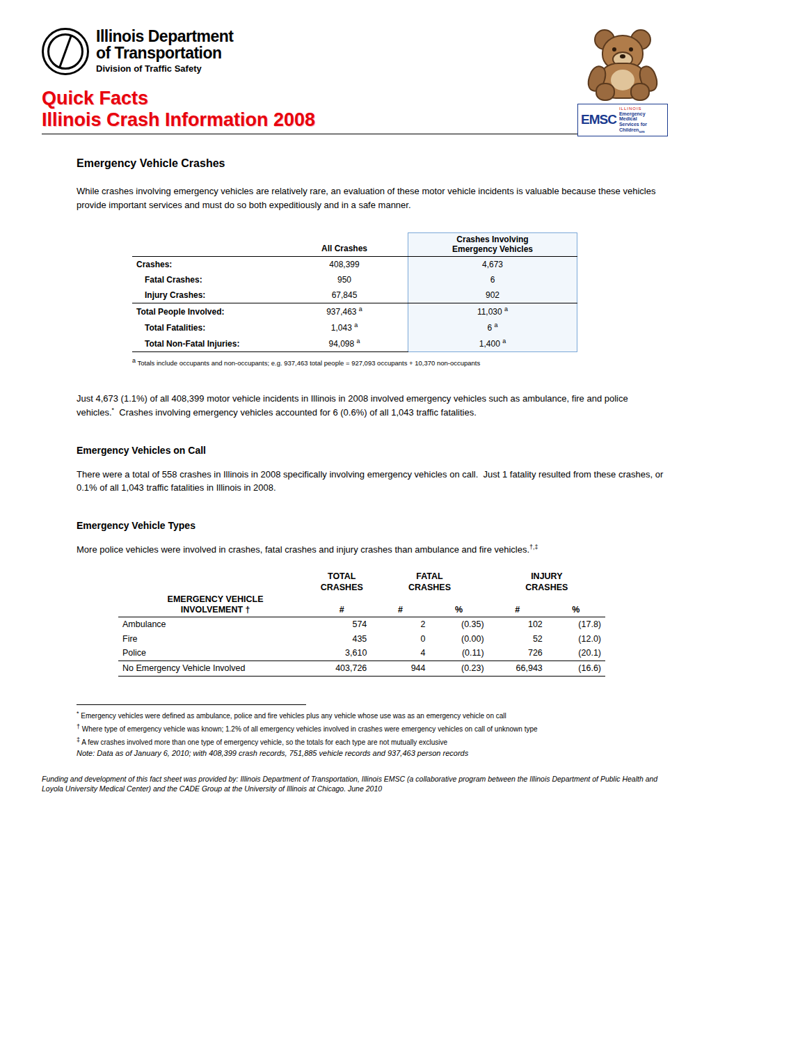Illinois Department
of Transportation
Division of Traffic Safety
EMSC
ILLINOIS
Emergency Medical
Services for Childrensm
Quick FactsIllinois Crash Information 2008
Emergency Vehicle Crashes
While crashes involving emergency vehicles are relatively rare, an evaluation of these motor vehicle incidents is valuable because these vehicles provide important services and must do so both expeditiously and in a safe manner.
| | All Crashes | Crashes Involving Emergency Vehicles |
| --- | --- | --- |
| Crashes: | 408,399 | 4,673 |
| Fatal Crashes: | 950 | 6 |
| Injury Crashes: | 67,845 | 902 |
| Total People Involved: | 937,463 a | 11,030 a |
| Total Fatalities: | 1,043 a | 6 a |
| Total Non-Fatal Injuries: | 94,098 a | 1,400 a |
a Totals include occupants and non-occupants; e.g. 937,463 total people = 927,093 occupants + 10,370 non-occupants
Just 4,673 (1.1%) of all 408,399 motor vehicle incidents in Illinois in 2008 involved emergency vehicles such as ambulance, fire and police vehicles.* Crashes involving emergency vehicles accounted for 6 (0.6%) of all 1,043 traffic fatalities.
Emergency Vehicles on Call
There were a total of 558 crashes in Illinois in 2008 specifically involving emergency vehicles on call. Just 1 fatality resulted from these crashes, or 0.1% of all 1,043 traffic fatalities in Illinois in 2008.
Emergency Vehicle Types
More police vehicles were involved in crashes, fatal crashes and injury crashes than ambulance and fire vehicles.†,‡
| | TOTAL CRASHES | FATAL CRASHES | INJURY CRASHES |
| --- | --- | --- | --- |
| EMERGENCY VEHICLE INVOLVEMENT † | # | # | % | # | % |
| Ambulance | 574 | 2 | (0.35) | 102 | (17.8) |
| Fire | 435 | 0 | (0.00) | 52 | (12.0) |
| Police | 3,610 | 4 | (0.11) | 726 | (20.1) |
| No Emergency Vehicle Involved | 403,726 | 944 | (0.23) | 66,943 | (16.6) |
* Emergency vehicles were defined as ambulance, police and fire vehicles plus any vehicle whose use was as an emergency vehicle on call
† Where type of emergency vehicle was known; 1.2% of all emergency vehicles involved in crashes were emergency vehicles on call of unknown type
‡ A few crashes involved more than one type of emergency vehicle, so the totals for each type are not mutually exclusive
Note: Data as of January 6, 2010; with 408,399 crash records, 751,885 vehicle records and 937,463 person records
Funding and development of this fact sheet was provided by: Illinois Department of Transportation, Illinois EMSC (a collaborative program between the Illinois Department of Public Health and Loyola University Medical Center) and the CADE Group at the University of Illinois at Chicago. June 2010